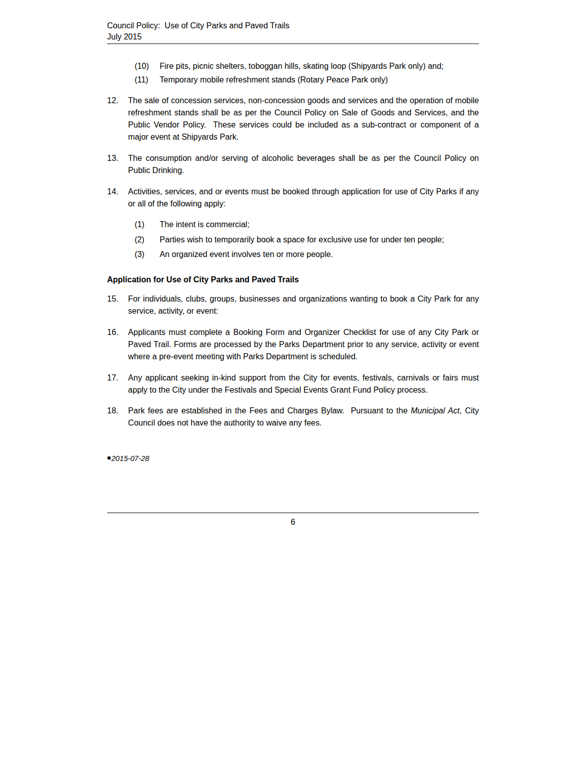Council Policy: Use of City Parks and Paved Trails
July 2015
(10) Fire pits, picnic shelters, toboggan hills, skating loop (Shipyards Park only) and;
(11) Temporary mobile refreshment stands (Rotary Peace Park only)
12. The sale of concession services, non-concession goods and services and the operation of mobile refreshment stands shall be as per the Council Policy on Sale of Goods and Services, and the Public Vendor Policy. These services could be included as a sub-contract or component of a major event at Shipyards Park.
13. The consumption and/or serving of alcoholic beverages shall be as per the Council Policy on Public Drinking.
14. Activities, services, and or events must be booked through application for use of City Parks if any or all of the following apply:
(1) The intent is commercial;
(2) Parties wish to temporarily book a space for exclusive use for under ten people;
(3) An organized event involves ten or more people.
Application for Use of City Parks and Paved Trails
15. For individuals, clubs, groups, businesses and organizations wanting to book a City Park for any service, activity, or event:
16. Applicants must complete a Booking Form and Organizer Checklist for use of any City Park or Paved Trail. Forms are processed by the Parks Department prior to any service, activity or event where a pre-event meeting with Parks Department is scheduled.
17. Any applicant seeking in-kind support from the City for events, festivals, carnivals or fairs must apply to the City under the Festivals and Special Events Grant Fund Policy process.
18. Park fees are established in the Fees and Charges Bylaw. Pursuant to the Municipal Act, City Council does not have the authority to waive any fees.
■2015-07-28
6